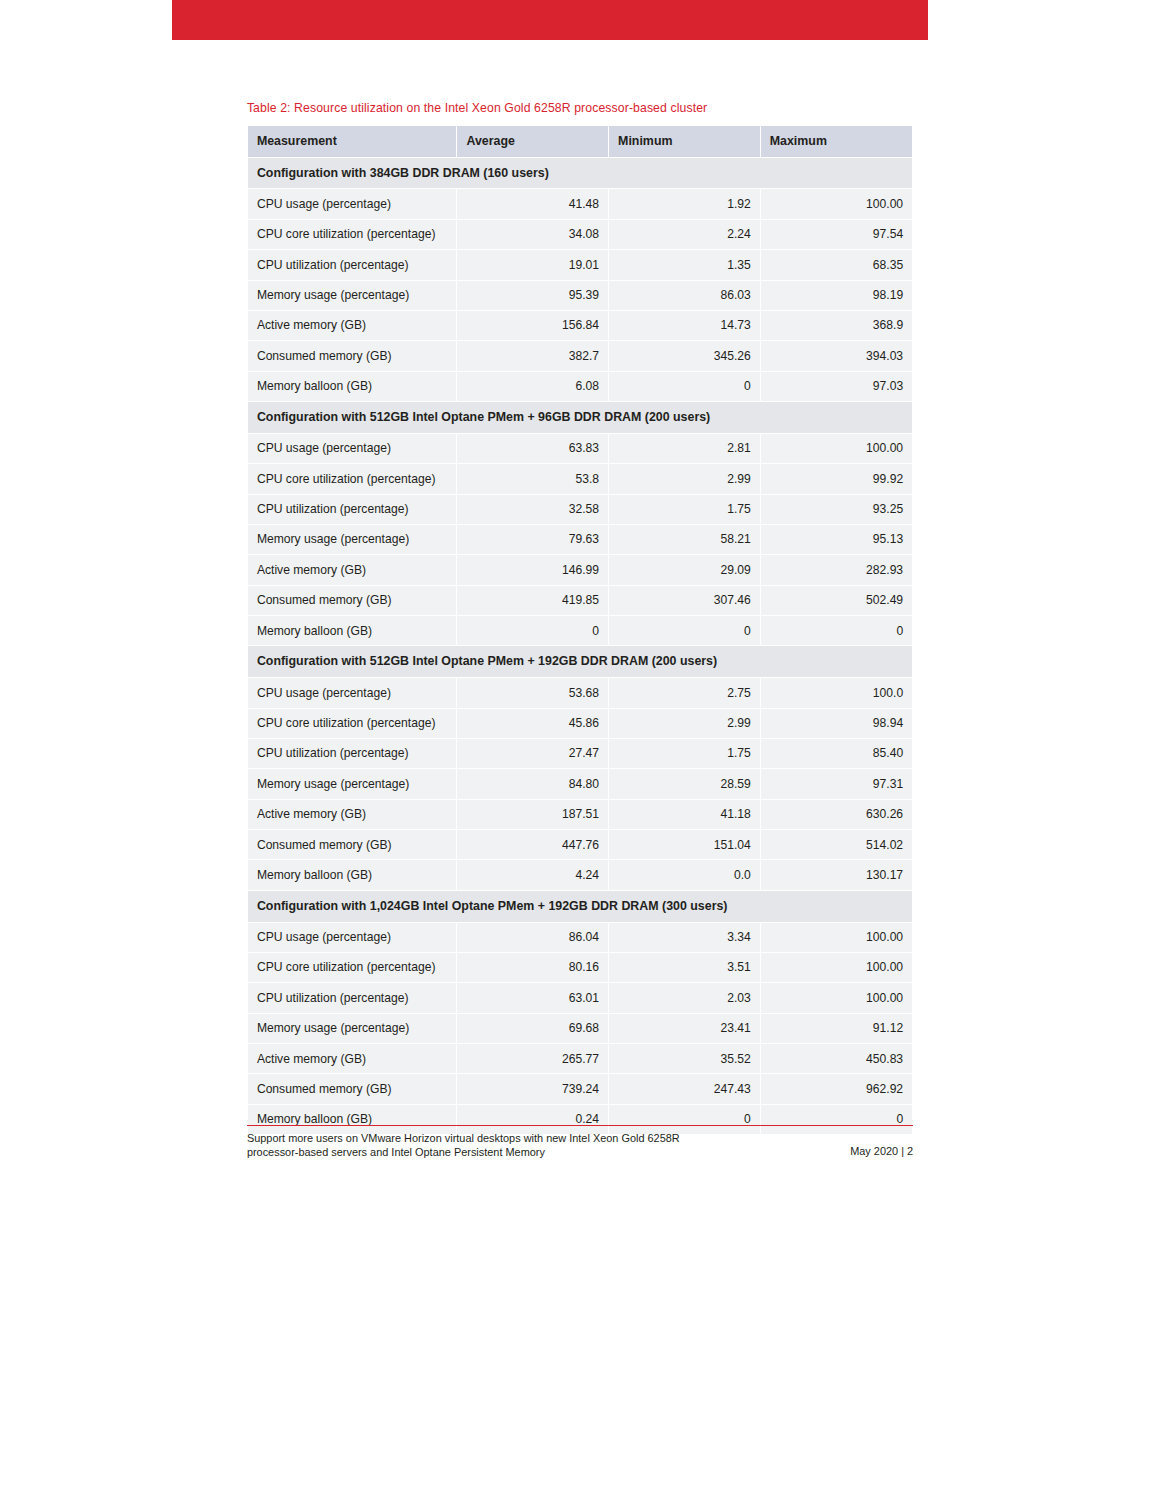Table 2: Resource utilization on the Intel Xeon Gold 6258R processor-based cluster
| Measurement | Average | Minimum | Maximum |
| --- | --- | --- | --- |
| Configuration with 384GB DDR DRAM (160 users) |
| CPU usage (percentage) | 41.48 | 1.92 | 100.00 |
| CPU core utilization (percentage) | 34.08 | 2.24 | 97.54 |
| CPU utilization (percentage) | 19.01 | 1.35 | 68.35 |
| Memory usage (percentage) | 95.39 | 86.03 | 98.19 |
| Active memory (GB) | 156.84 | 14.73 | 368.9 |
| Consumed memory (GB) | 382.7 | 345.26 | 394.03 |
| Memory balloon (GB) | 6.08 | 0 | 97.03 |
| Configuration with 512GB Intel Optane PMem + 96GB DDR DRAM (200 users) |
| CPU usage (percentage) | 63.83 | 2.81 | 100.00 |
| CPU core utilization (percentage) | 53.8 | 2.99 | 99.92 |
| CPU utilization (percentage) | 32.58 | 1.75 | 93.25 |
| Memory usage (percentage) | 79.63 | 58.21 | 95.13 |
| Active memory (GB) | 146.99 | 29.09 | 282.93 |
| Consumed memory (GB) | 419.85 | 307.46 | 502.49 |
| Memory balloon (GB) | 0 | 0 | 0 |
| Configuration with 512GB Intel Optane PMem + 192GB DDR DRAM (200 users) |
| CPU usage (percentage) | 53.68 | 2.75 | 100.0 |
| CPU core utilization (percentage) | 45.86 | 2.99 | 98.94 |
| CPU utilization (percentage) | 27.47 | 1.75 | 85.40 |
| Memory usage (percentage) | 84.80 | 28.59 | 97.31 |
| Active memory (GB) | 187.51 | 41.18 | 630.26 |
| Consumed memory (GB) | 447.76 | 151.04 | 514.02 |
| Memory balloon (GB) | 4.24 | 0.0 | 130.17 |
| Configuration with 1,024GB Intel Optane PMem + 192GB DDR DRAM (300 users) |
| CPU usage (percentage) | 86.04 | 3.34 | 100.00 |
| CPU core utilization (percentage) | 80.16 | 3.51 | 100.00 |
| CPU utilization (percentage) | 63.01 | 2.03 | 100.00 |
| Memory usage (percentage) | 69.68 | 23.41 | 91.12 |
| Active memory (GB) | 265.77 | 35.52 | 450.83 |
| Consumed memory (GB) | 739.24 | 247.43 | 962.92 |
| Memory balloon (GB) | 0.24 | 0 | 0 |
Support more users on VMware Horizon virtual desktops with new Intel Xeon Gold 6258R
processor-based servers and Intel Optane Persistent Memory
May 2020 | 2